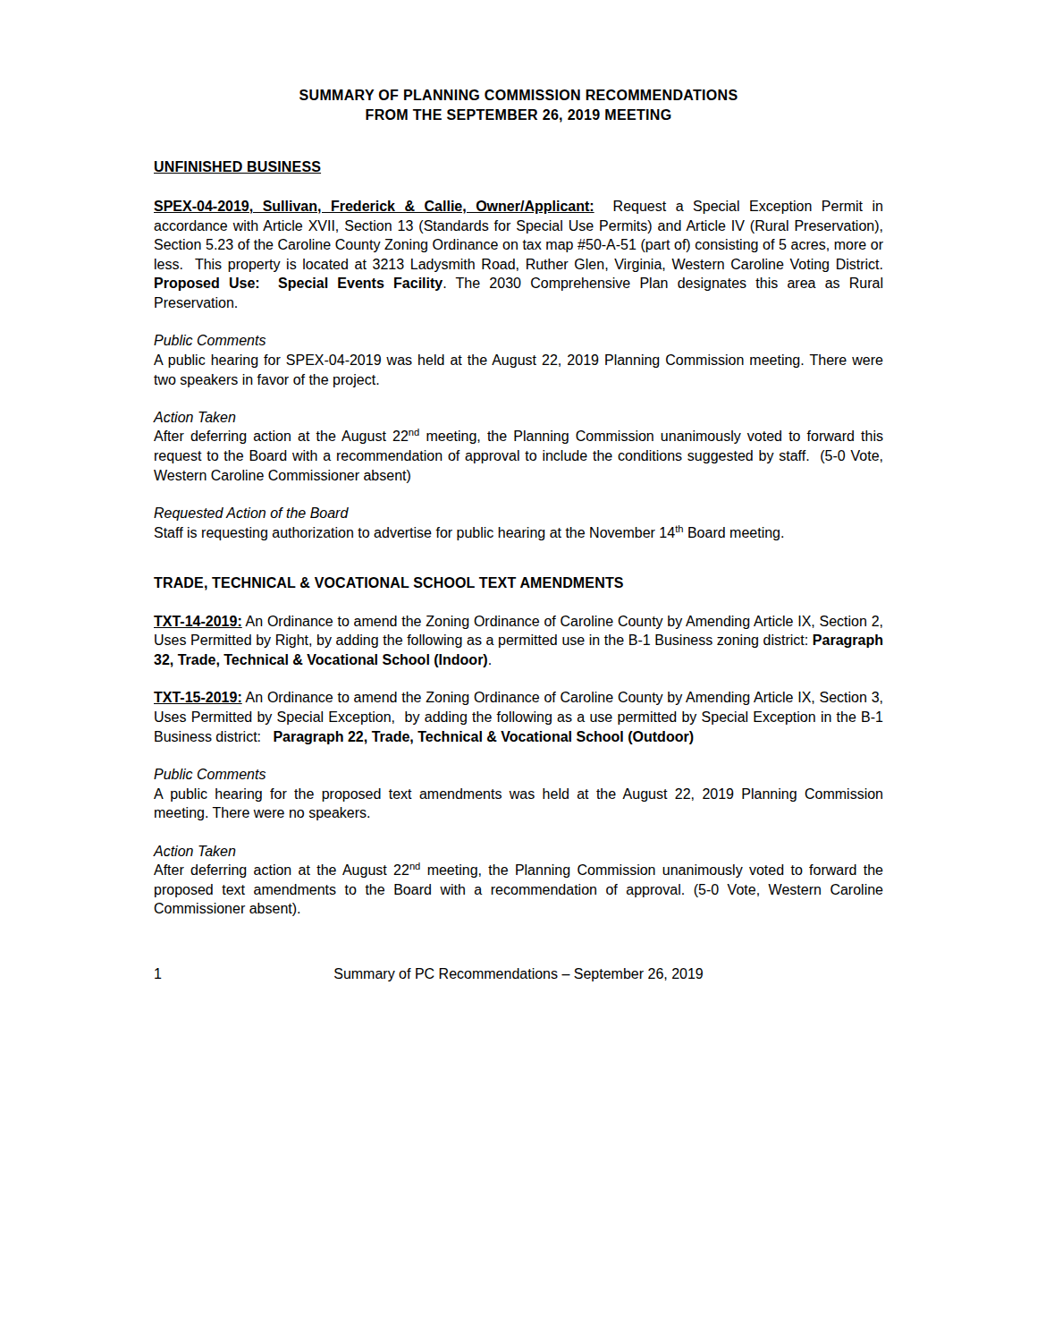SUMMARY OF PLANNING COMMISSION RECOMMENDATIONS
FROM THE SEPTEMBER 26, 2019 MEETING
UNFINISHED BUSINESS
SPEX-04-2019, Sullivan, Frederick & Callie, Owner/Applicant: Request a Special Exception Permit in accordance with Article XVII, Section 13 (Standards for Special Use Permits) and Article IV (Rural Preservation), Section 5.23 of the Caroline County Zoning Ordinance on tax map #50-A-51 (part of) consisting of 5 acres, more or less. This property is located at 3213 Ladysmith Road, Ruther Glen, Virginia, Western Caroline Voting District. Proposed Use: Special Events Facility. The 2030 Comprehensive Plan designates this area as Rural Preservation.
Public Comments
A public hearing for SPEX-04-2019 was held at the August 22, 2019 Planning Commission meeting. There were two speakers in favor of the project.
Action Taken
After deferring action at the August 22nd meeting, the Planning Commission unanimously voted to forward this request to the Board with a recommendation of approval to include the conditions suggested by staff. (5-0 Vote, Western Caroline Commissioner absent)
Requested Action of the Board
Staff is requesting authorization to advertise for public hearing at the November 14th Board meeting.
TRADE, TECHNICAL & VOCATIONAL SCHOOL TEXT AMENDMENTS
TXT-14-2019: An Ordinance to amend the Zoning Ordinance of Caroline County by Amending Article IX, Section 2, Uses Permitted by Right, by adding the following as a permitted use in the B-1 Business zoning district: Paragraph 32, Trade, Technical & Vocational School (Indoor).
TXT-15-2019: An Ordinance to amend the Zoning Ordinance of Caroline County by Amending Article IX, Section 3, Uses Permitted by Special Exception, by adding the following as a use permitted by Special Exception in the B-1 Business district: Paragraph 22, Trade, Technical & Vocational School (Outdoor)
Public Comments
A public hearing for the proposed text amendments was held at the August 22, 2019 Planning Commission meeting. There were no speakers.
Action Taken
After deferring action at the August 22nd meeting, the Planning Commission unanimously voted to forward the proposed text amendments to the Board with a recommendation of approval. (5-0 Vote, Western Caroline Commissioner absent).
1 Summary of PC Recommendations – September 26, 2019